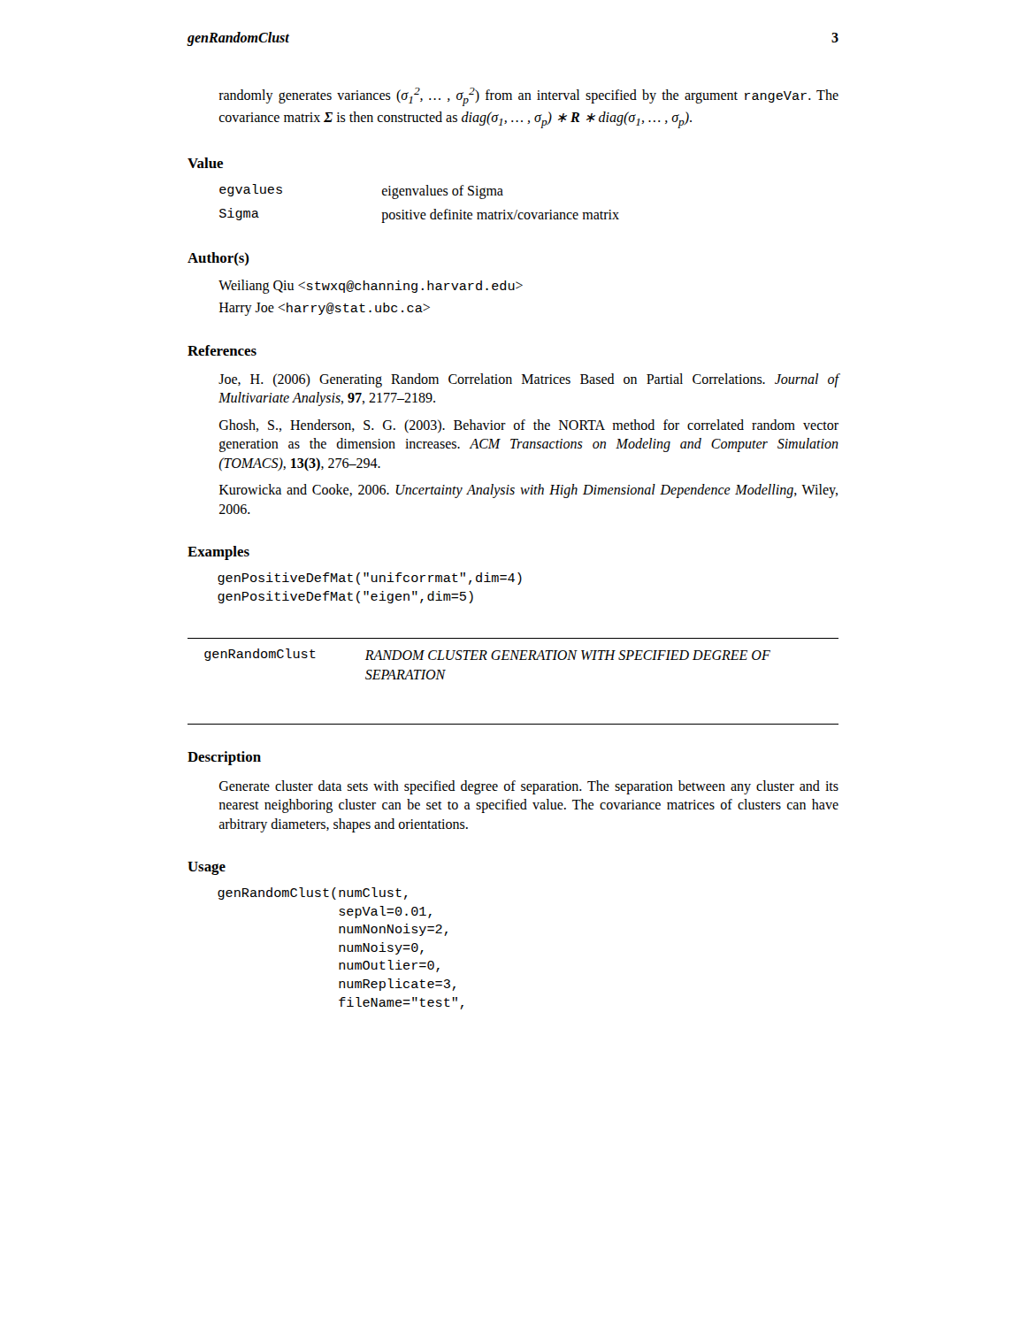genRandomClust 3
randomly generates variances (σ12, … , σp2) from an interval specified by the argument rangeVar. The covariance matrix Σ is then constructed as diag(σ1, … , σp) ∗ R ∗ diag(σ1, … , σp).
Value
egvalues
eigenvalues of Sigma
Sigma
positive definite matrix/covariance matrix
Author(s)
Weiliang Qiu <stwxq@channing.harvard.edu>
Harry Joe <harry@stat.ubc.ca>
References
Joe, H. (2006) Generating Random Correlation Matrices Based on Partial Correlations. Journal of Multivariate Analysis, 97, 2177–2189.
Ghosh, S., Henderson, S. G. (2003). Behavior of the NORTA method for correlated random vector generation as the dimension increases. ACM Transactions on Modeling and Computer Simulation (TOMACS), 13(3), 276–294.
Kurowicka and Cooke, 2006. Uncertainty Analysis with High Dimensional Dependence Modelling, Wiley, 2006.
Examples
genPositiveDefMat("unifcorrmat",dim=4)
genPositiveDefMat("eigen",dim=5)
| genRandomClust | RANDOM CLUSTER GENERATION WITH SPECIFIED DEGREE OF SEPARATION |
Description
Generate cluster data sets with specified degree of separation. The separation between any cluster and its nearest neighboring cluster can be set to a specified value. The covariance matrices of clusters can have arbitrary diameters, shapes and orientations.
Usage
genRandomClust(numClust,
               sepVal=0.01,
               numNonNoisy=2,
               numNoisy=0,
               numOutlier=0,
               numReplicate=3,
               fileName="test",